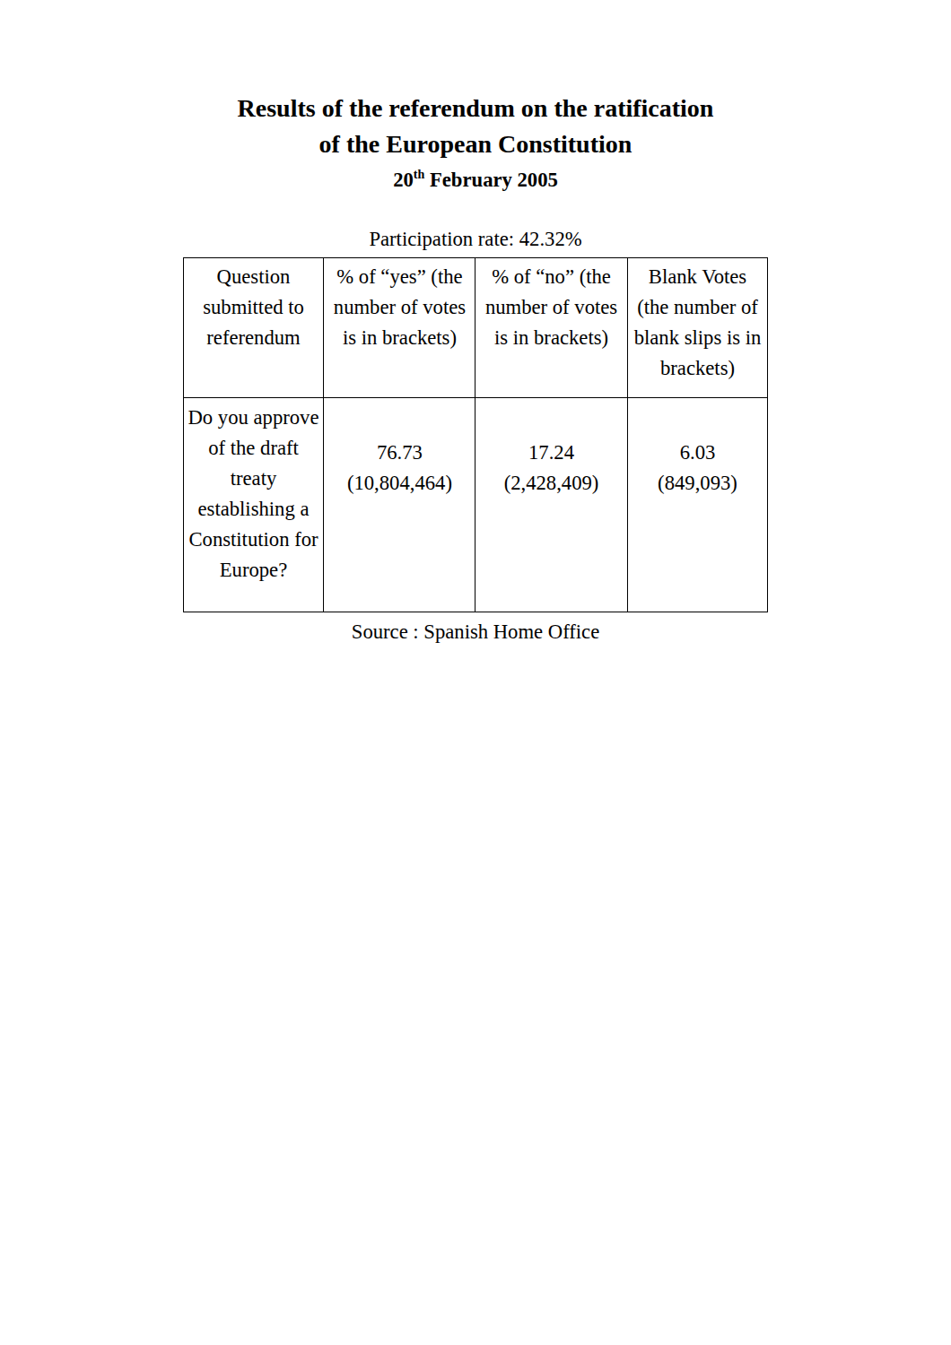Results of the referendum on the ratification of the European Constitution
20th February 2005
Participation rate: 42.32%
| Question submitted to referendum | % of “yes” (the number of votes is in brackets) | % of “no” (the number of votes is in brackets) | Blank Votes (the number of blank slips is in brackets) |
| --- | --- | --- | --- |
| Do you approve of the draft treaty establishing a Constitution for Europe? | 76.73 (10,804,464) | 17.24 (2,428,409) | 6.03 (849,093) |
Source : Spanish Home Office